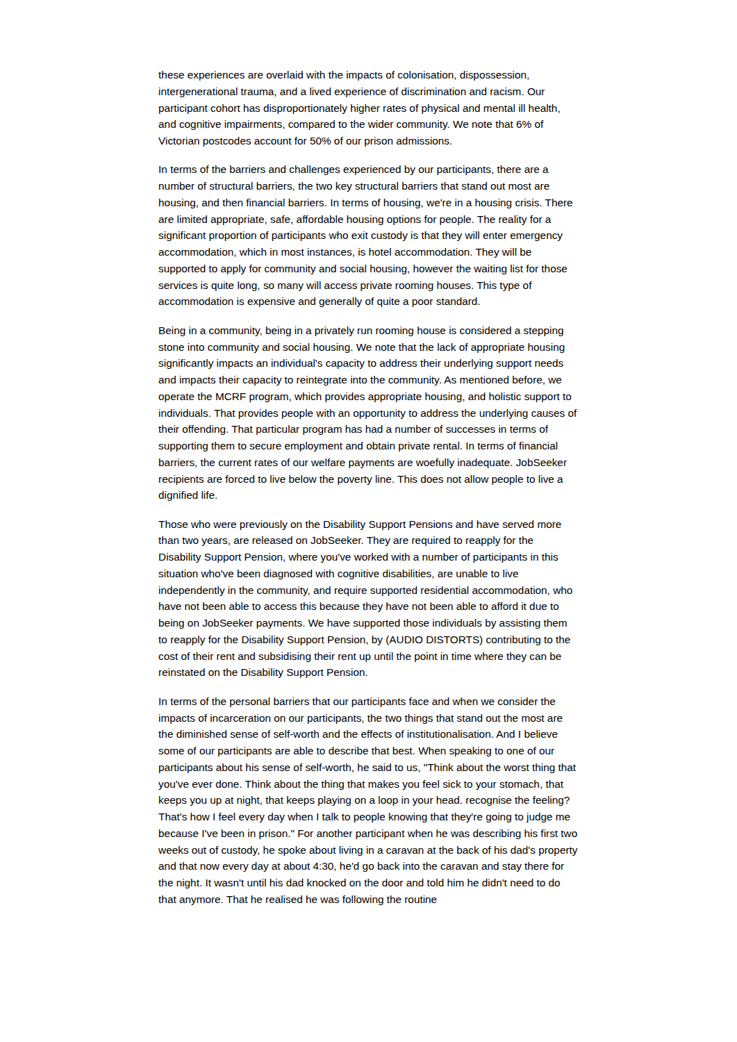these experiences are overlaid with the impacts of colonisation, dispossession, intergenerational trauma, and a lived experience of discrimination and racism. Our participant cohort has disproportionately higher rates of physical and mental ill health, and cognitive impairments, compared to the wider community. We note that 6% of Victorian postcodes account for 50% of our prison admissions.
In terms of the barriers and challenges experienced by our participants, there are a number of structural barriers, the two key structural barriers that stand out most are housing, and then financial barriers. In terms of housing, we're in a housing crisis. There are limited appropriate, safe, affordable housing options for people. The reality for a significant proportion of participants who exit custody is that they will enter emergency accommodation, which in most instances, is hotel accommodation. They will be supported to apply for community and social housing, however the waiting list for those services is quite long, so many will access private rooming houses. This type of accommodation is expensive and generally of quite a poor standard.
Being in a community, being in a privately run rooming house is considered a stepping stone into community and social housing. We note that the lack of appropriate housing significantly impacts an individual's capacity to address their underlying support needs and impacts their capacity to reintegrate into the community. As mentioned before, we operate the MCRF program, which provides appropriate housing, and holistic support to individuals. That provides people with an opportunity to address the underlying causes of their offending. That particular program has had a number of successes in terms of supporting them to secure employment and obtain private rental. In terms of financial barriers, the current rates of our welfare payments are woefully inadequate. JobSeeker recipients are forced to live below the poverty line. This does not allow people to live a dignified life.
Those who were previously on the Disability Support Pensions and have served more than two years, are released on JobSeeker. They are required to reapply for the Disability Support Pension, where you've worked with a number of participants in this situation who've been diagnosed with cognitive disabilities, are unable to live independently in the community, and require supported residential accommodation, who have not been able to access this because they have not been able to afford it due to being on JobSeeker payments. We have supported those individuals by assisting them to reapply for the Disability Support Pension, by (AUDIO DISTORTS) contributing to the cost of their rent and subsidising their rent up until the point in time where they can be reinstated on the Disability Support Pension.
In terms of the personal barriers that our participants face and when we consider the impacts of incarceration on our participants, the two things that stand out the most are the diminished sense of self-worth and the effects of institutionalisation. And I believe some of our participants are able to describe that best. When speaking to one of our participants about his sense of self-worth, he said to us, "Think about the worst thing that you've ever done. Think about the thing that makes you feel sick to your stomach, that keeps you up at night, that keeps playing on a loop in your head. recognise the feeling? That's how I feel every day when I talk to people knowing that they're going to judge me because I've been in prison." For another participant when he was describing his first two weeks out of custody, he spoke about living in a caravan at the back of his dad's property and that now every day at about 4:30, he'd go back into the caravan and stay there for the night. It wasn't until his dad knocked on the door and told him he didn't need to do that anymore. That he realised he was following the routine